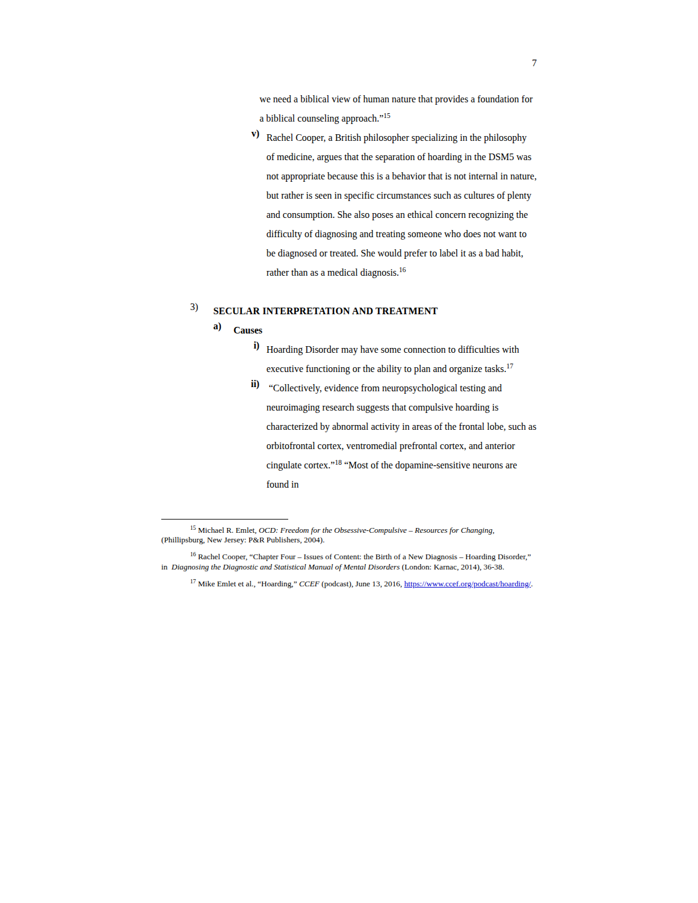7
we need a biblical view of human nature that provides a foundation for a biblical counseling approach.”15
v)
Rachel Cooper, a British philosopher specializing in the philosophy of medicine, argues that the separation of hoarding in the DSM5 was not appropriate because this is a behavior that is not internal in nature, but rather is seen in specific circumstances such as cultures of plenty and consumption. She also poses an ethical concern recognizing the difficulty of diagnosing and treating someone who does not want to be diagnosed or treated. She would prefer to label it as a bad habit, rather than as a medical diagnosis.16
3)
SECULAR INTERPRETATION AND TREATMENT
a)
Causes
i)
Hoarding Disorder may have some connection to difficulties with executive functioning or the ability to plan and organize tasks.17
ii)
“Collectively, evidence from neuropsychological testing and neuroimaging research suggests that compulsive hoarding is characterized by abnormal activity in areas of the frontal lobe, such as orbitofrontal cortex, ventromedial prefrontal cortex, and anterior cingulate cortex.”18 “Most of the dopamine-sensitive neurons are found in
15 Michael R. Emlet, OCD: Freedom for the Obsessive-Compulsive – Resources for Changing, (Phillipsburg, New Jersey: P&R Publishers, 2004).
16 Rachel Cooper, “Chapter Four – Issues of Content: the Birth of a New Diagnosis – Hoarding Disorder,” in Diagnosing the Diagnostic and Statistical Manual of Mental Disorders (London: Karnac, 2014), 36-38.
17 Mike Emlet et al., “Hoarding,” CCEF (podcast), June 13, 2016, https://www.ccef.org/podcast/hoarding/.